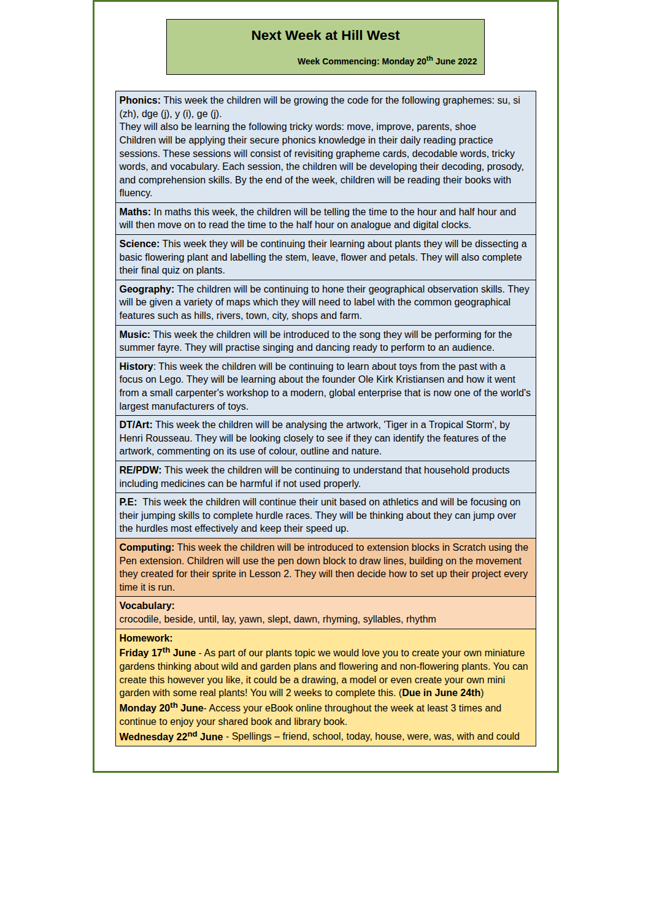Next Week at Hill West
Week Commencing: Monday 20th June 2022
| Phonics: This week the children will be growing the code for the following graphemes: su, si (zh), dge (j), y (i), ge (j). They will also be learning the following tricky words: move, improve, parents, shoe Children will be applying their secure phonics knowledge in their daily reading practice sessions. These sessions will consist of revisiting grapheme cards, decodable words, tricky words, and vocabulary. Each session, the children will be developing their decoding, prosody, and comprehension skills. By the end of the week, children will be reading their books with fluency. |
| Maths: In maths this week, the children will be telling the time to the hour and half hour and will then move on to read the time to the half hour on analogue and digital clocks. |
| Science: This week they will be continuing their learning about plants they will be dissecting a basic flowering plant and labelling the stem, leave, flower and petals. They will also complete their final quiz on plants. |
| Geography: The children will be continuing to hone their geographical observation skills. They will be given a variety of maps which they will need to label with the common geographical features such as hills, rivers, town, city, shops and farm. |
| Music: This week the children will be introduced to the song they will be performing for the summer fayre. They will practise singing and dancing ready to perform to an audience. |
| History : This week the children will be continuing to learn about toys from the past with a focus on Lego. They will be learning about the founder Ole Kirk Kristiansen and how it went from a small carpenter's workshop to a modern, global enterprise that is now one of the world's largest manufacturers of toys. |
| DT/Art: This week the children will be analysing the artwork, 'Tiger in a Tropical Storm', by Henri Rousseau. They will be looking closely to see if they can identify the features of the artwork, commenting on its use of colour, outline and nature. |
| RE/PDW: This week the children will be continuing to understand that household products including medicines can be harmful if not used properly. |
| P.E: This week the children will continue their unit based on athletics and will be focusing on their jumping skills to complete hurdle races. They will be thinking about they can jump over the hurdles most effectively and keep their speed up. |
| Computing: This week the children will be introduced to extension blocks in Scratch using the Pen extension. Children will use the pen down block to draw lines, building on the movement they created for their sprite in Lesson 2. They will then decide how to set up their project every time it is run. |
| Vocabulary: crocodile, beside, until, lay, yawn, slept, dawn, rhyming, syllables, rhythm |
| Homework: Friday 17 th June - As part of our plants topic we would love you to create your own miniature gardens thinking about wild and garden plans and flowering and non-flowering plants. You can create this however you like, it could be a drawing, a model or even create your own mini garden with some real plants! You will 2 weeks to complete this. ( Due in June 24th ) Monday 20 th June - Access your eBook online throughout the week at least 3 times and continue to enjoy your shared book and library book. Wednesday 22 nd June - Spellings – friend, school, today, house, were, was, with and could |